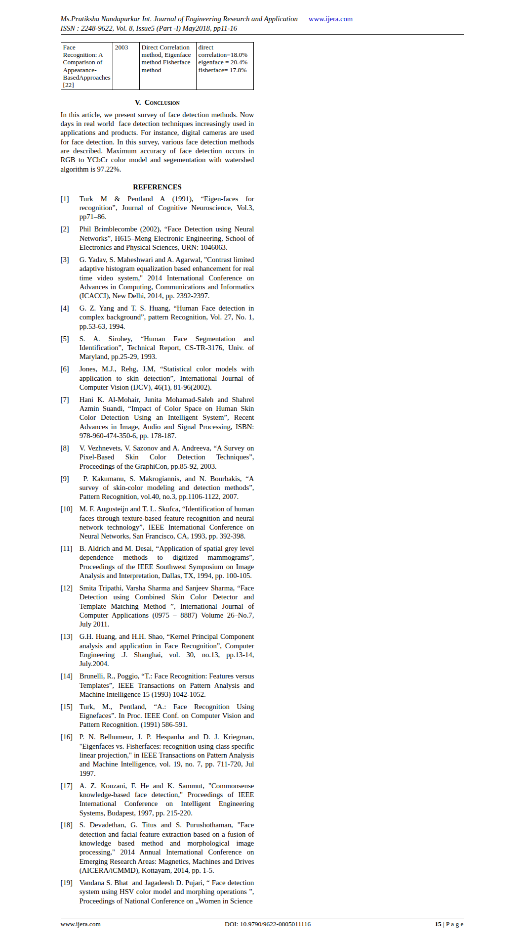Ms.Pratiksha Nandapurkar Int. Journal of Engineering Research and Application www.ijera.com
ISSN : 2248-9622, Vol. 8, Issue5 (Part -I) May2018, pp11-16
| Face Recognition: A Comparison of Appearance-BasedApproaches [22] | 2003 | Direct Correlation method, Eigenface method Fisherface method | direct correlation=18.0% eigenface = 20.4% fisherface= 17.8% |
V. Conclusion
In this article, we present survey of face detection methods. Now days in real world face detection techniques increasingly used in applications and products. For instance, digital cameras are used for face detection. In this survey, various face detection methods are described. Maximum accuracy of face detection occurs in RGB to YCbCr color model and segementation with watershed algorithm is 97.22%.
REFERENCES
[1] Turk M & Pentland A (1991), “Eigen-faces for recognition”, Journal of Cognitive Neuroscience, Vol.3, pp71–86.
[2] Phil Brimblecombe (2002), “Face Detection using Neural Networks”, H615–Meng Electronic Engineering, School of Electronics and Physical Sciences, URN: 1046063.
[3] G. Yadav, S. Maheshwari and A. Agarwal, "Contrast limited adaptive histogram equalization based enhancement for real time video system," 2014 International Conference on Advances in Computing, Communications and Informatics (ICACCI), New Delhi, 2014, pp. 2392-2397.
[4] G. Z. Yang and T. S. Huang, “Human Face detection in complex background”, pattern Recognition, Vol. 27, No. 1, pp.53-63, 1994.
[5] S. A. Sirohey, “Human Face Segmentation and Identification”, Technical Report, CS-TR-3176, Univ. of Maryland, pp.25-29, 1993.
[6] Jones, M.J., Rehg, J.M, “Statistical color models with application to skin detection”, International Journal of Computer Vision (IJCV), 46(1), 81-96(2002).
[7] Hani K. Al-Mohair, Junita Mohamad-Saleh and Shahrel Azmin Suandi, “Impact of Color Space on Human Skin Color Detection Using an Intelligent System”, Recent Advances in Image, Audio and Signal Processing, ISBN: 978-960-474-350-6, pp. 178-187.
[8] V. Vezhnevets, V. Sazonov and A. Andreeva, “A Survey on Pixel-Based Skin Color Detection Techniques”, Proceedings of the GraphiCon, pp.85-92, 2003.
[9] P. Kakumanu, S. Makrogiannis, and N. Bourbakis, “A survey of skin-color modeling and detection methods”, Pattern Recognition, vol.40, no.3, pp.1106-1122, 2007.
[10] M. F. Augusteijn and T. L. Skufca, “Identification of human faces through texture-based feature recognition and neural network technology”, IEEE International Conference on Neural Networks, San Francisco, CA, 1993, pp. 392-398.
[11] B. Aldrich and M. Desai, “Application of spatial grey level dependence methods to digitized mammograms”, Proceedings of the IEEE Southwest Symposium on Image Analysis and Interpretation, Dallas, TX, 1994, pp. 100-105.
[12] Smita Tripathi, Varsha Sharma and Sanjeev Sharma, “Face Detection using Combined Skin Color Detector and Template Matching Method ”, International Journal of Computer Applications (0975 – 8887) Volume 26–No.7, July 2011.
[13] G.H. Huang, and H.H. Shao, “Kernel Principal Component analysis and application in Face Recognition”, Computer Engineering .J. Shanghai, vol. 30, no.13, pp.13-14, July.2004.
[14] Brunelli, R., Poggio, “T.: Face Recognition: Features versus Templates”, IEEE Transactions on Pattern Analysis and Machine Intelligence 15 (1993) 1042-1052.
[15] Turk, M., Pentland, “A.: Face Recognition Using Eignefaces”. In Proc. IEEE Conf. on Computer Vision and Pattern Recognition. (1991) 586-591.
[16] P. N. Belhumeur, J. P. Hespanha and D. J. Kriegman, "Eigenfaces vs. Fisherfaces: recognition using class specific linear projection," in IEEE Transactions on Pattern Analysis and Machine Intelligence, vol. 19, no. 7, pp. 711-720, Jul 1997.
[17] A. Z. Kouzani, F. He and K. Sammut, "Commonsense knowledge-based face detection," Proceedings of IEEE International Conference on Intelligent Engineering Systems, Budapest, 1997, pp. 215-220.
[18] S. Devadethan, G. Titus and S. Purushothaman, "Face detection and facial feature extraction based on a fusion of knowledge based method and morphological image processing," 2014 Annual International Conference on Emerging Research Areas: Magnetics, Machines and Drives (AICERA/iCMMD), Kottayam, 2014, pp. 1-5.
[19] Vandana S. Bhat and Jagadeesh D. Pujari, “ Face detection system using HSV color model and morphing operations ”, Proceedings of National Conference on „Women in Science
www.ijera.com DOI: 10.9790/9622-0805011116 15 | P a g e